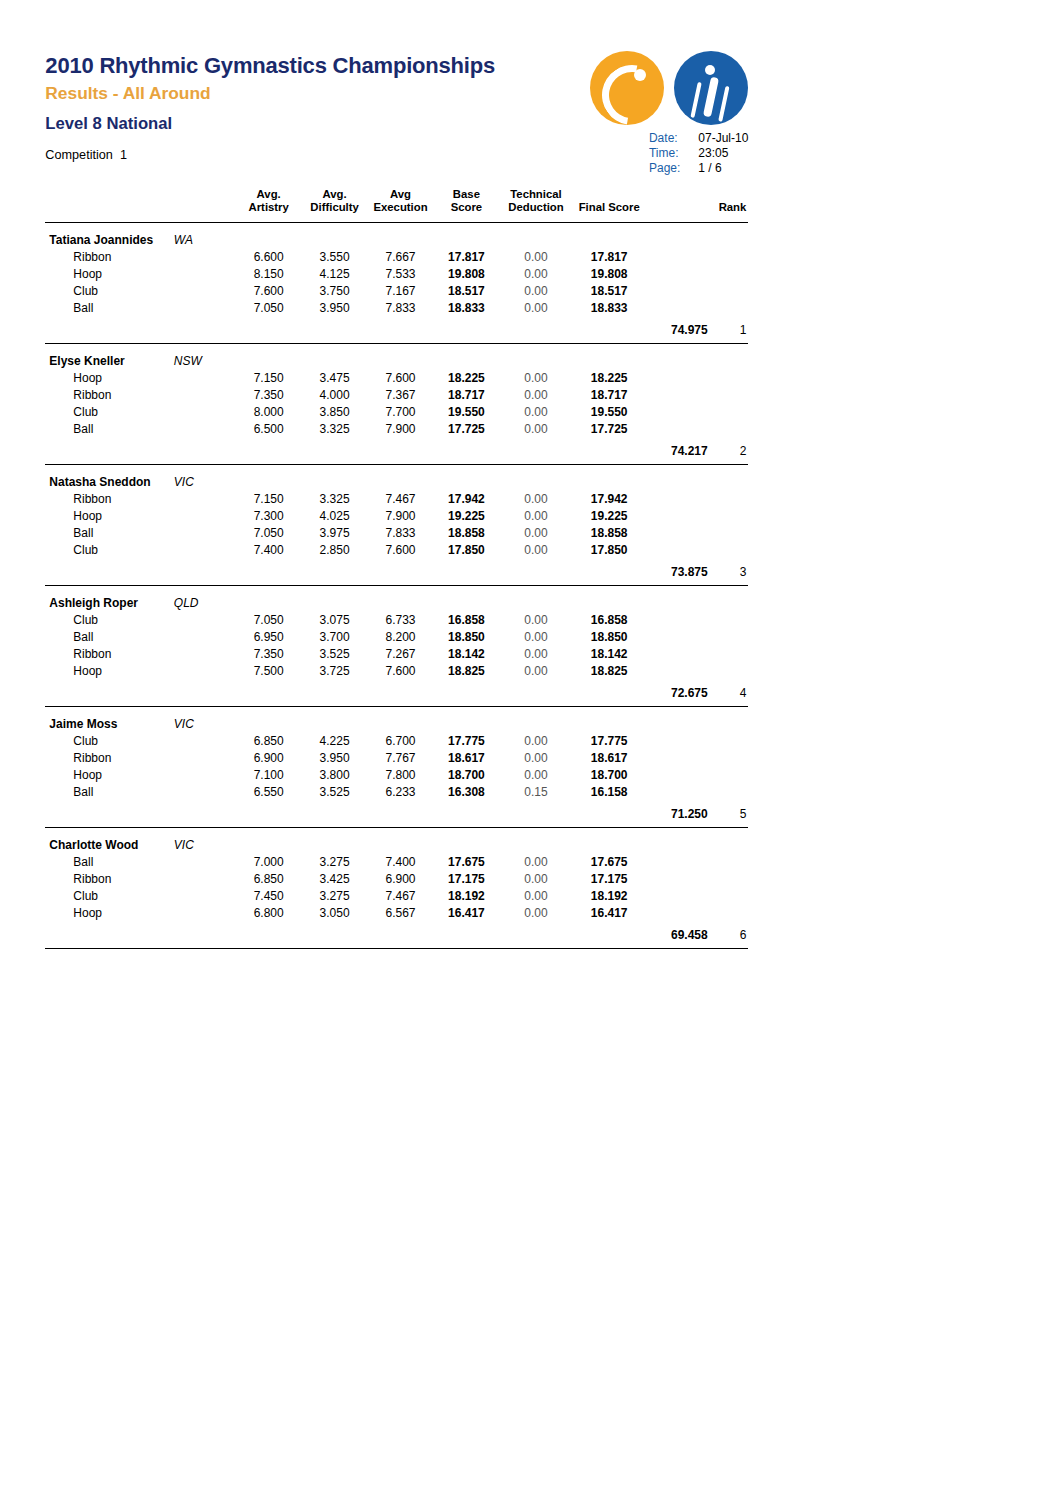2010 Rhythmic Gymnastics Championships
Results - All Around
Level 8 National
Competition 1
| Date: | 07-Jul-10 |
| Time: | 23:05 |
| Page: | 1 / 6 |
| | | Avg. Artistry | Avg. Difficulty | Avg Execution | Base Score | Technical Deduction | Final Score | | Rank |
| --- | --- | --- | --- | --- | --- | --- | --- | --- | --- |
| Tatiana Joannides | WA | |
| Ribbon | | 6.600 | 3.550 | 7.667 | 17.817 | 0.00 | 17.817 | | |
| Hoop | | 8.150 | 4.125 | 7.533 | 19.808 | 0.00 | 19.808 | | |
| Club | | 7.600 | 3.750 | 7.167 | 18.517 | 0.00 | 18.517 | | |
| Ball | | 7.050 | 3.950 | 7.833 | 18.833 | 0.00 | 18.833 | | |
| | 74.975 | 1 |
| Elyse Kneller | NSW | |
| Hoop | | 7.150 | 3.475 | 7.600 | 18.225 | 0.00 | 18.225 | | |
| Ribbon | | 7.350 | 4.000 | 7.367 | 18.717 | 0.00 | 18.717 | | |
| Club | | 8.000 | 3.850 | 7.700 | 19.550 | 0.00 | 19.550 | | |
| Ball | | 6.500 | 3.325 | 7.900 | 17.725 | 0.00 | 17.725 | | |
| | 74.217 | 2 |
| Natasha Sneddon | VIC | |
| Ribbon | | 7.150 | 3.325 | 7.467 | 17.942 | 0.00 | 17.942 | | |
| Hoop | | 7.300 | 4.025 | 7.900 | 19.225 | 0.00 | 19.225 | | |
| Ball | | 7.050 | 3.975 | 7.833 | 18.858 | 0.00 | 18.858 | | |
| Club | | 7.400 | 2.850 | 7.600 | 17.850 | 0.00 | 17.850 | | |
| | 73.875 | 3 |
| Ashleigh Roper | QLD | |
| Club | | 7.050 | 3.075 | 6.733 | 16.858 | 0.00 | 16.858 | | |
| Ball | | 6.950 | 3.700 | 8.200 | 18.850 | 0.00 | 18.850 | | |
| Ribbon | | 7.350 | 3.525 | 7.267 | 18.142 | 0.00 | 18.142 | | |
| Hoop | | 7.500 | 3.725 | 7.600 | 18.825 | 0.00 | 18.825 | | |
| | 72.675 | 4 |
| Jaime Moss | VIC | |
| Club | | 6.850 | 4.225 | 6.700 | 17.775 | 0.00 | 17.775 | | |
| Ribbon | | 6.900 | 3.950 | 7.767 | 18.617 | 0.00 | 18.617 | | |
| Hoop | | 7.100 | 3.800 | 7.800 | 18.700 | 0.00 | 18.700 | | |
| Ball | | 6.550 | 3.525 | 6.233 | 16.308 | 0.15 | 16.158 | | |
| | 71.250 | 5 |
| Charlotte Wood | VIC | |
| Ball | | 7.000 | 3.275 | 7.400 | 17.675 | 0.00 | 17.675 | | |
| Ribbon | | 6.850 | 3.425 | 6.900 | 17.175 | 0.00 | 17.175 | | |
| Club | | 7.450 | 3.275 | 7.467 | 18.192 | 0.00 | 18.192 | | |
| Hoop | | 6.800 | 3.050 | 6.567 | 16.417 | 0.00 | 16.417 | | |
| | 69.458 | 6 |